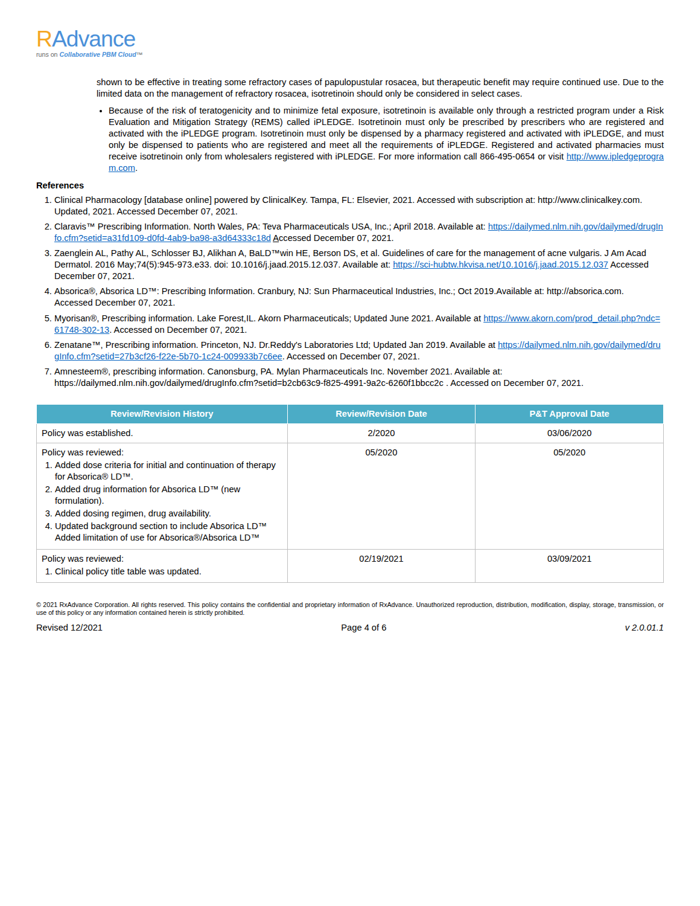RAdvance
runs on Collaborative PBM Cloud™
shown to be effective in treating some refractory cases of papulopustular rosacea, but therapeutic benefit may require continued use. Due to the limited data on the management of refractory rosacea, isotretinoin should only be considered in select cases.
Because of the risk of teratogenicity and to minimize fetal exposure, isotretinoin is available only through a restricted program under a Risk Evaluation and Mitigation Strategy (REMS) called iPLEDGE. Isotretinoin must only be prescribed by prescribers who are registered and activated with the iPLEDGE program. Isotretinoin must only be dispensed by a pharmacy registered and activated with iPLEDGE, and must only be dispensed to patients who are registered and meet all the requirements of iPLEDGE. Registered and activated pharmacies must receive isotretinoin only from wholesalers registered with iPLEDGE. For more information call 866-495-0654 or visit http://www.ipledgeprogram.com.
References
Clinical Pharmacology [database online] powered by ClinicalKey. Tampa, FL: Elsevier, 2021. Accessed with subscription at: http://www.clinicalkey.com. Updated, 2021. Accessed December 07, 2021.
Claravis™ Prescribing Information. North Wales, PA: Teva Pharmaceuticals USA, Inc.; April 2018. Available at: https://dailymed.nlm.nih.gov/dailymed/drugInfo.cfm?setid=a31fd109-d0fd-4ab9-ba98-a3d64333c18d Accessed December 07, 2021.
Zaenglein AL, Pathy AL, Schlosser BJ, Alikhan A, BaLD™win HE, Berson DS, et al. Guidelines of care for the management of acne vulgaris. J Am Acad Dermatol. 2016 May;74(5):945-973.e33. doi: 10.1016/j.jaad.2015.12.037. Available at: https://sci-hubtw.hkvisa.net/10.1016/j.jaad.2015.12.037 Accessed December 07, 2021.
Absorica®, Absorica LD™: Prescribing Information. Cranbury, NJ: Sun Pharmaceutical Industries, Inc.; Oct 2019.Available at: http://absorica.com. Accessed December 07, 2021.
Myorisan®, Prescribing information. Lake Forest,IL. Akorn Pharmaceuticals; Updated June 2021. Available at https://www.akorn.com/prod_detail.php?ndc=61748-302-13. Accessed on December 07, 2021.
Zenatane™, Prescribing information. Princeton, NJ. Dr.Reddy's Laboratories Ltd; Updated Jan 2019. Available at https://dailymed.nlm.nih.gov/dailymed/drugInfo.cfm?setid=27b3cf26-f22e-5b70-1c24-009933b7c6ee. Accessed on December 07, 2021.
Amnesteem®, prescribing information. Canonsburg, PA. Mylan Pharmaceuticals Inc. November 2021. Available at: https://dailymed.nlm.nih.gov/dailymed/drugInfo.cfm?setid=b2cb63c9-f825-4991-9a2c-6260f1bbcc2c . Accessed on December 07, 2021.
| Review/Revision History | Review/Revision Date | P&T Approval Date |
| --- | --- | --- |
| Policy was established. | 2/2020 | 03/06/2020 |
| Policy was reviewed: Added dose criteria for initial and continuation of therapy for Absorica® LD™. Added drug information for Absorica LD™ (new formulation). Added dosing regimen, drug availability. Updated background section to include Absorica LD™ Added limitation of use for Absorica®/Absorica LD™ | 05/2020 | 05/2020 |
| Policy was reviewed: Clinical policy title table was updated. | 02/19/2021 | 03/09/2021 |
© 2021 RxAdvance Corporation. All rights reserved. This policy contains the confidential and proprietary information of RxAdvance. Unauthorized reproduction, distribution, modification, display, storage, transmission, or use of this policy or any information contained herein is strictly prohibited.
Revised 12/2021
Page 4 of 6
v 2.0.01.1